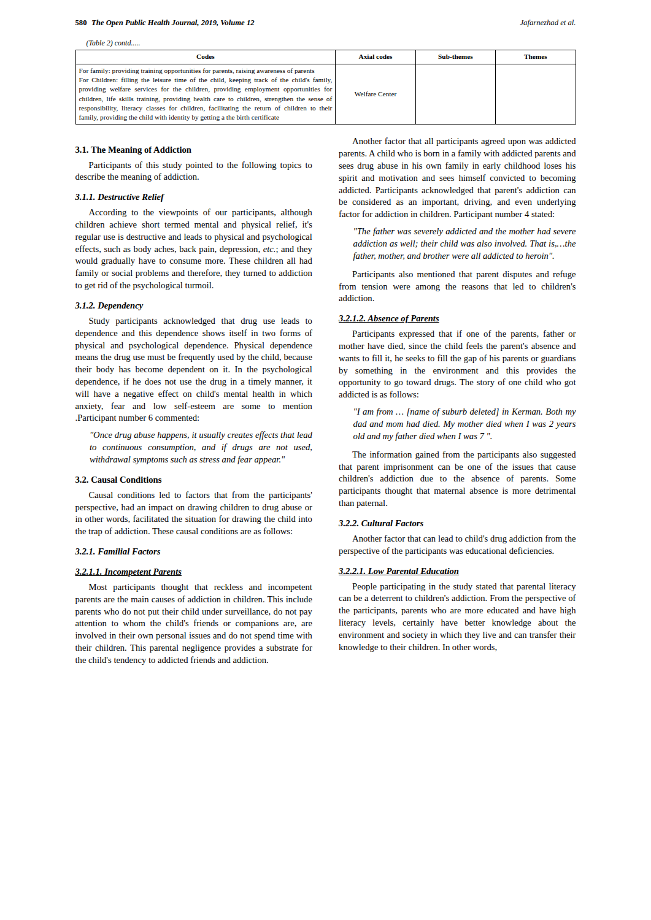580 The Open Public Health Journal, 2019, Volume 12
Jafarnezhad et al.
(Table 2) contd.....
| Codes | Axial codes | Sub-themes | Themes |
| --- | --- | --- | --- |
| For family: providing training opportunities for parents, raising awareness of parents For Children: filling the leisure time of the child, keeping track of the child's family, providing welfare services for the children, providing employment opportunities for children, life skills training, providing health care to children, strengthen the sense of responsibility, literacy classes for children, facilitating the return of children to their family, providing the child with identity by getting a the birth certificate | Welfare Center | | |
3.1. The Meaning of Addiction
Participants of this study pointed to the following topics to describe the meaning of addiction.
3.1.1. Destructive Relief
According to the viewpoints of our participants, although children achieve short termed mental and physical relief, it's regular use is destructive and leads to physical and psychological effects, such as body aches, back pain, depression, etc.; and they would gradually have to consume more. These children all had family or social problems and therefore, they turned to addiction to get rid of the psychological turmoil.
3.1.2. Dependency
Study participants acknowledged that drug use leads to dependence and this dependence shows itself in two forms of physical and psychological dependence. Physical dependence means the drug use must be frequently used by the child, because their body has become dependent on it. In the psychological dependence, if he does not use the drug in a timely manner, it will have a negative effect on child's mental health in which anxiety, fear and low self-esteem are some to mention .Participant number 6 commented:
"Once drug abuse happens, it usually creates effects that lead to continuous consumption, and if drugs are not used, withdrawal symptoms such as stress and fear appear."
3.2. Causal Conditions
Causal conditions led to factors that from the participants' perspective, had an impact on drawing children to drug abuse or in other words, facilitated the situation for drawing the child into the trap of addiction. These causal conditions are as follows:
3.2.1. Familial Factors
3.2.1.1. Incompetent Parents
Most participants thought that reckless and incompetent parents are the main causes of addiction in children. This include parents who do not put their child under surveillance, do not pay attention to whom the child's friends or companions are, are involved in their own personal issues and do not spend time with their children. This parental negligence provides a substrate for the child's tendency to addicted friends and addiction.
Another factor that all participants agreed upon was addicted parents. A child who is born in a family with addicted parents and sees drug abuse in his own family in early childhood loses his spirit and motivation and sees himself convicted to becoming addicted. Participants acknowledged that parent's addiction can be considered as an important, driving, and even underlying factor for addiction in children. Participant number 4 stated:
"The father was severely addicted and the mother had severe addiction as well; their child was also involved. That is,…the father, mother, and brother were all addicted to heroin".
Participants also mentioned that parent disputes and refuge from tension were among the reasons that led to children's addiction.
3.2.1.2. Absence of Parents
Participants expressed that if one of the parents, father or mother have died, since the child feels the parent's absence and wants to fill it, he seeks to fill the gap of his parents or guardians by something in the environment and this provides the opportunity to go toward drugs. The story of one child who got addicted is as follows:
"I am from … [name of suburb deleted] in Kerman. Both my dad and mom had died. My mother died when I was 2 years old and my father died when I was 7 ".
The information gained from the participants also suggested that parent imprisonment can be one of the issues that cause children's addiction due to the absence of parents. Some participants thought that maternal absence is more detrimental than paternal.
3.2.2. Cultural Factors
Another factor that can lead to child's drug addiction from the perspective of the participants was educational deficiencies.
3.2.2.1. Low Parental Education
People participating in the study stated that parental literacy can be a deterrent to children's addiction. From the perspective of the participants, parents who are more educated and have high literacy levels, certainly have better knowledge about the environment and society in which they live and can transfer their knowledge to their children. In other words,